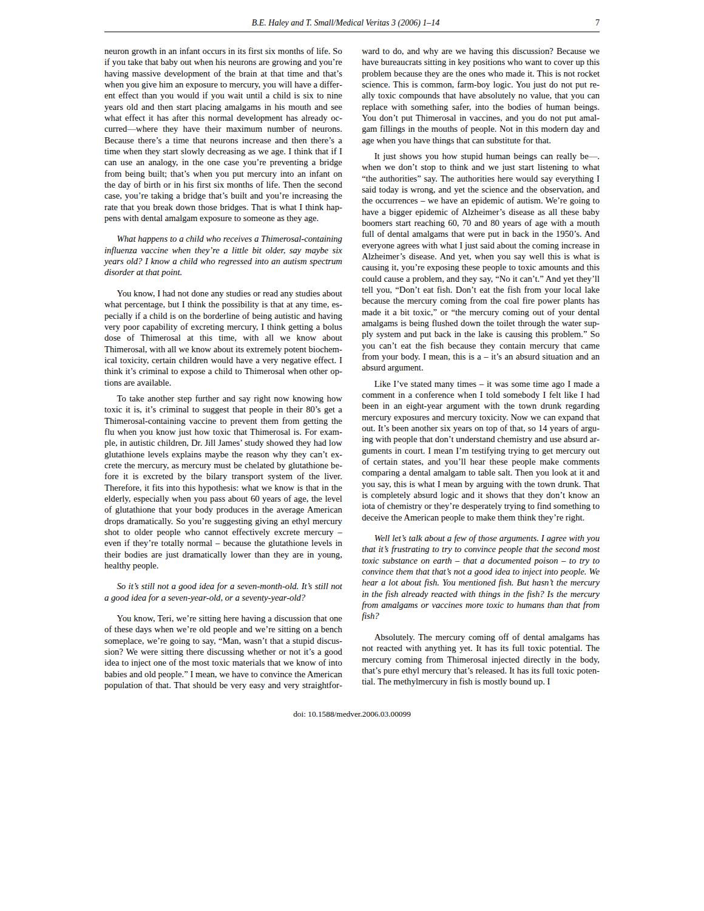B.E. Haley and T. Small/Medical Veritas 3 (2006) 1–14 7
neuron growth in an infant occurs in its first six months of life. So if you take that baby out when his neurons are growing and you’re having massive development of the brain at that time and that’s when you give him an exposure to mercury, you will have a different effect than you would if you wait until a child is six to nine years old and then start placing amalgams in his mouth and see what effect it has after this normal development has already occurred—where they have their maximum number of neurons. Because there’s a time that neurons increase and then there’s a time when they start slowly decreasing as we age. I think that if I can use an analogy, in the one case you’re preventing a bridge from being built; that’s when you put mercury into an infant on the day of birth or in his first six months of life. Then the second case, you’re taking a bridge that’s built and you’re increasing the rate that you break down those bridges. That is what I think happens with dental amalgam exposure to someone as they age.
What happens to a child who receives a Thimerosal-containing influenza vaccine when they’re a little bit older, say maybe six years old? I know a child who regressed into an autism spectrum disorder at that point.
You know, I had not done any studies or read any studies about what percentage, but I think the possibility is that at any time, especially if a child is on the borderline of being autistic and having very poor capability of excreting mercury, I think getting a bolus dose of Thimerosal at this time, with all we know about Thimerosal, with all we know about its extremely potent biochemical toxicity, certain children would have a very negative effect. I think it’s criminal to expose a child to Thimerosal when other options are available.
To take another step further and say right now knowing how toxic it is, it’s criminal to suggest that people in their 80’s get a Thimerosal-containing vaccine to prevent them from getting the flu when you know just how toxic that Thimerosal is. For example, in autistic children, Dr. Jill James’ study showed they had low glutathione levels explains maybe the reason why they can’t excrete the mercury, as mercury must be chelated by glutathione before it is excreted by the bilary transport system of the liver. Therefore, it fits into this hypothesis: what we know is that in the elderly, especially when you pass about 60 years of age, the level of glutathione that your body produces in the average American drops dramatically. So you’re suggesting giving an ethyl mercury shot to older people who cannot effectively excrete mercury – even if they’re totally normal – because the glutathione levels in their bodies are just dramatically lower than they are in young, healthy people.
So it’s still not a good idea for a seven-month-old. It’s still not a good idea for a seven-year-old, or a seventy-year-old?
You know, Teri, we’re sitting here having a discussion that one of these days when we’re old people and we’re sitting on a bench someplace, we’re going to say, “Man, wasn’t that a stupid discussion? We were sitting there discussing whether or not it’s a good idea to inject one of the most toxic materials that we know of into babies and old people.” I mean, we have to convince the American population of that. That should be very easy and very straightforward to do, and why are we having this discussion? Because we have bureaucrats sitting in key positions who want to cover up this problem because they are the ones who made it. This is not rocket science. This is common, farm-boy logic. You just do not put really toxic compounds that have absolutely no value, that you can replace with something safer, into the bodies of human beings. You don’t put Thimerosal in vaccines, and you do not put amalgam fillings in the mouths of people. Not in this modern day and age when you have things that can substitute for that.
It just shows you how stupid human beings can really be—. when we don’t stop to think and we just start listening to what “the authorities” say. The authorities here would say everything I said today is wrong, and yet the science and the observation, and the occurrences – we have an epidemic of autism. We’re going to have a bigger epidemic of Alzheimer’s disease as all these baby boomers start reaching 60, 70 and 80 years of age with a mouth full of dental amalgams that were put in back in the 1950’s. And everyone agrees with what I just said about the coming increase in Alzheimer’s disease. And yet, when you say well this is what is causing it, you’re exposing these people to toxic amounts and this could cause a problem, and they say, “No it can’t.” And yet they’ll tell you, “Don’t eat fish. Don’t eat the fish from your local lake because the mercury coming from the coal fire power plants has made it a bit toxic,” or “the mercury coming out of your dental amalgams is being flushed down the toilet through the water supply system and put back in the lake is causing this problem.” So you can’t eat the fish because they contain mercury that came from your body. I mean, this is a – it’s an absurd situation and an absurd argument.
Like I’ve stated many times – it was some time ago I made a comment in a conference when I told somebody I felt like I had been in an eight-year argument with the town drunk regarding mercury exposures and mercury toxicity. Now we can expand that out. It’s been another six years on top of that, so 14 years of arguing with people that don’t understand chemistry and use absurd arguments in court. I mean I’m testifying trying to get mercury out of certain states, and you’ll hear these people make comments comparing a dental amalgam to table salt. Then you look at it and you say, this is what I mean by arguing with the town drunk. That is completely absurd logic and it shows that they don’t know an iota of chemistry or they’re desperately trying to find something to deceive the American people to make them think they’re right.
Well let’s talk about a few of those arguments. I agree with you that it’s frustrating to try to convince people that the second most toxic substance on earth – that a documented poison – to try to convince them that that’s not a good idea to inject into people. We hear a lot about fish. You mentioned fish. But hasn’t the mercury in the fish already reacted with things in the fish? Is the mercury from amalgams or vaccines more toxic to humans than that from fish?
Absolutely. The mercury coming off of dental amalgams has not reacted with anything yet. It has its full toxic potential. The mercury coming from Thimerosal injected directly in the body, that’s pure ethyl mercury that’s released. It has its full toxic potential. The methylmercury in fish is mostly bound up. I
doi: 10.1588/medver.2006.03.00099